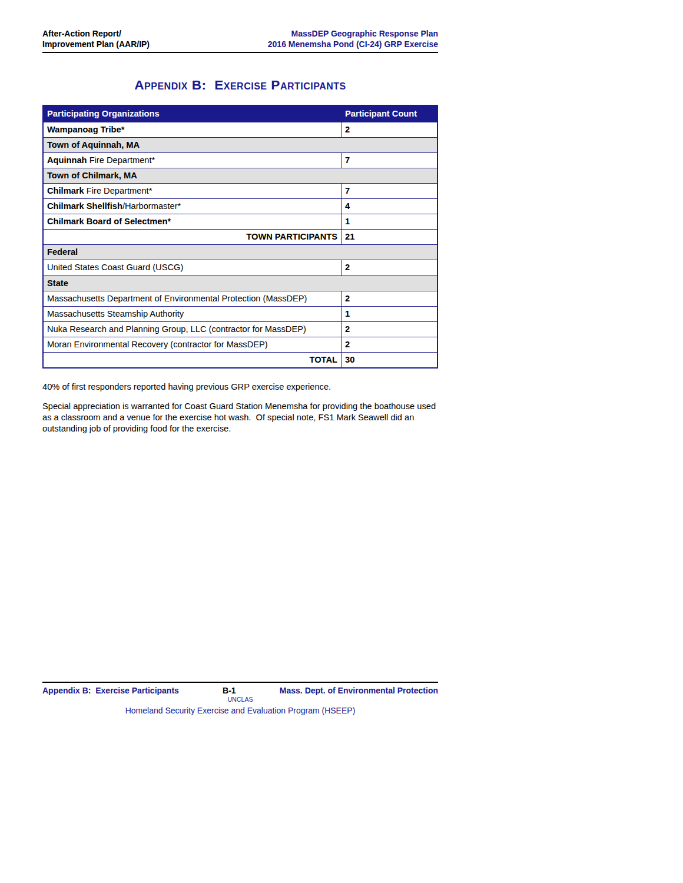After-Action Report/
Improvement Plan (AAR/IP)
MassDEP Geographic Response Plan
2016 Menemsha Pond (CI-24) GRP Exercise
Appendix B: Exercise Participants
| Participating Organizations | Participant Count |
| --- | --- |
| Wampanoag Tribe* | 2 |
| Town of Aquinnah, MA |
| Aquinnah Fire Department* | 7 |
| Town of Chilmark, MA |
| Chilmark Fire Department* | 7 |
| Chilmark Shellfish /Harbormaster* | 4 |
| Chilmark Board of Selectmen* | 1 |
| TOWN PARTICIPANTS | 21 |
| Federal |
| United States Coast Guard (USCG) | 2 |
| State |
| Massachusetts Department of Environmental Protection (MassDEP) | 2 |
| Massachusetts Steamship Authority | 1 |
| Nuka Research and Planning Group, LLC (contractor for MassDEP) | 2 |
| Moran Environmental Recovery (contractor for MassDEP) | 2 |
| TOTAL | 30 |
40% of first responders reported having previous GRP exercise experience.
Special appreciation is warranted for Coast Guard Station Menemsha for providing the boathouse used as a classroom and a venue for the exercise hot wash. Of special note, FS1 Mark Seawell did an outstanding job of providing food for the exercise.
Appendix B: Exercise Participants
B-1
Mass. Dept. of Environmental Protection
UNCLAS
Homeland Security Exercise and Evaluation Program (HSEEP)